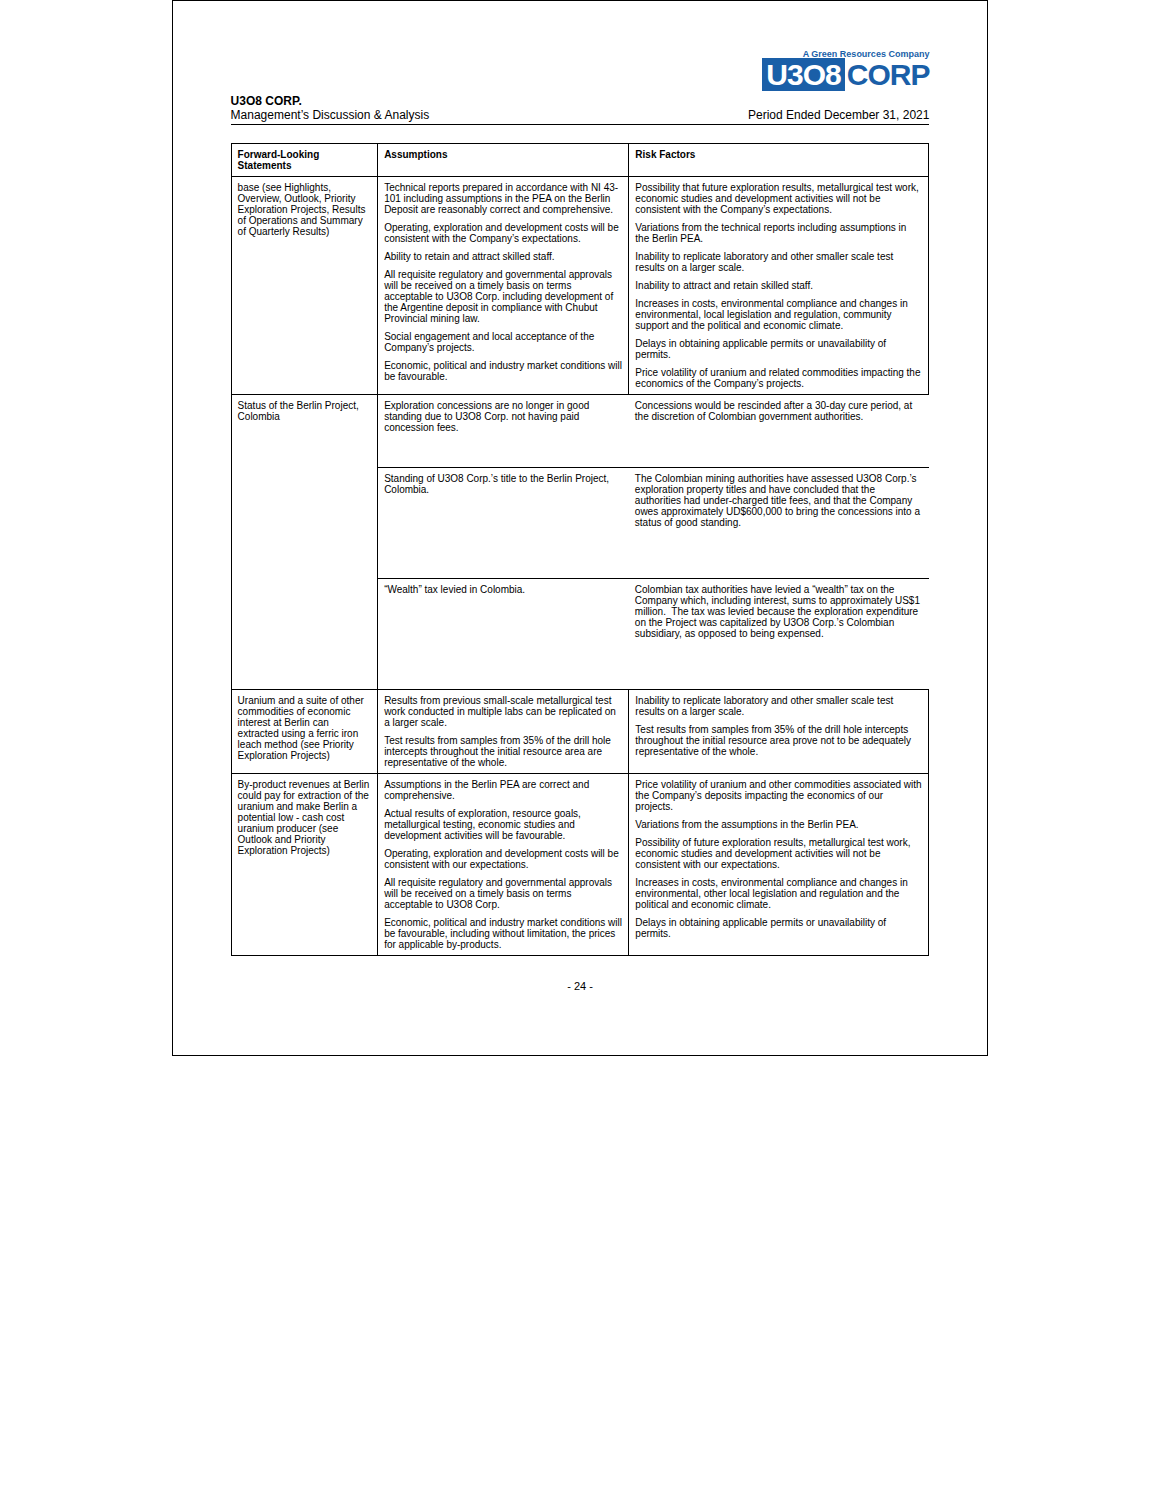A Green Resources Company
U3O8 CORP
U3O8 CORP.
Management’s Discussion & Analysis
Period Ended December 31, 2021
| Forward-Looking Statements | Assumptions | Risk Factors |
| --- | --- | --- |
| base (see Highlights, Overview, Outlook, Priority Exploration Projects, Results of Operations and Summary of Quarterly Results) | Technical reports prepared in accordance with NI 43-101 including assumptions in the PEA on the Berlin Deposit are reasonably correct and comprehensive. Operating, exploration and development costs will be consistent with the Company’s expectations. Ability to retain and attract skilled staff. All requisite regulatory and governmental approvals will be received on a timely basis on terms acceptable to U3O8 Corp. including development of the Argentine deposit in compliance with Chubut Provincial mining law. Social engagement and local acceptance of the Company’s projects. Economic, political and industry market conditions will be favourable. | Possibility that future exploration results, metallurgical test work, economic studies and development activities will not be consistent with the Company’s expectations. Variations from the technical reports including assumptions in the Berlin PEA. Inability to replicate laboratory and other smaller scale test results on a larger scale. Inability to attract and retain skilled staff. Increases in costs, environmental compliance and changes in environmental, local legislation and regulation, community support and the political and economic climate. Delays in obtaining applicable permits or unavailability of permits. Price volatility of uranium and related commodities impacting the economics of the Company’s projects. |
| Status of the Berlin Project, Colombia | / Exploration concessions are no longer in good standing due to U3O8 Corp. not having paid concession fees. / / Standing of U3O8 Corp.’s title to the Berlin Project, Colombia. / / “Wealth” tax levied in Colombia. / | / Concessions would be rescinded after a 30-day cure period, at the discretion of Colombian government authorities. / / The Colombian mining authorities have assessed U3O8 Corp.’s exploration property titles and have concluded that the authorities had under-charged title fees, and that the Company owes approximately UD$600,000 to bring the concessions into a status of good standing. / / Colombian tax authorities have levied a “wealth” tax on the Company which, including interest, sums to approximately US$1 million. The tax was levied because the exploration expenditure on the Project was capitalized by U3O8 Corp.’s Colombian subsidiary, as opposed to being expensed. / |
| Uranium and a suite of other commodities of economic interest at Berlin can extracted using a ferric iron leach method (see Priority Exploration Projects) | Results from previous small-scale metallurgical test work conducted in multiple labs can be replicated on a larger scale. Test results from samples from 35% of the drill hole intercepts throughout the initial resource area are representative of the whole. | Inability to replicate laboratory and other smaller scale test results on a larger scale. Test results from samples from 35% of the drill hole intercepts throughout the initial resource area prove not to be adequately representative of the whole. |
| By-product revenues at Berlin could pay for extraction of the uranium and make Berlin a potential low - cash cost uranium producer (see Outlook and Priority Exploration Projects) | Assumptions in the Berlin PEA are correct and comprehensive. Actual results of exploration, resource goals, metallurgical testing, economic studies and development activities will be favourable. Operating, exploration and development costs will be consistent with our expectations. All requisite regulatory and governmental approvals will be received on a timely basis on terms acceptable to U3O8 Corp. Economic, political and industry market conditions will be favourable, including without limitation, the prices for applicable by-products. | Price volatility of uranium and other commodities associated with the Company’s deposits impacting the economics of our projects. Variations from the assumptions in the Berlin PEA. Possibility of future exploration results, metallurgical test work, economic studies and development activities will not be consistent with our expectations. Increases in costs, environmental compliance and changes in environmental, other local legislation and regulation and the political and economic climate. Delays in obtaining applicable permits or unavailability of permits. |
- 24 -